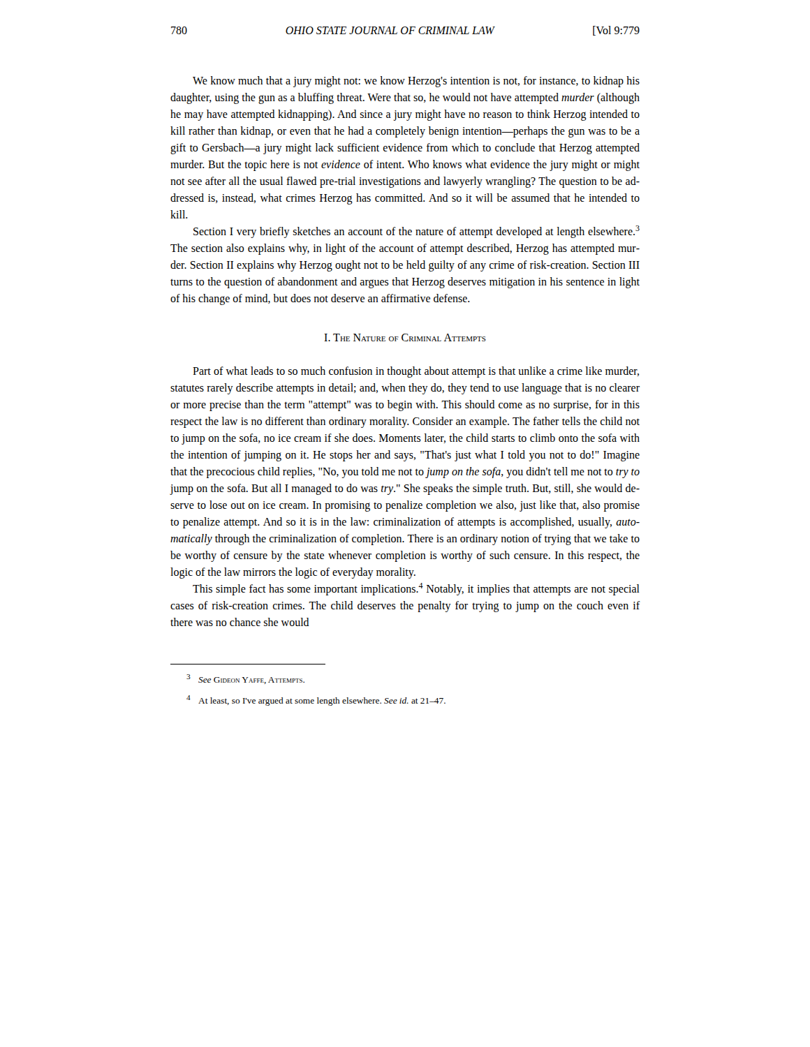780 OHIO STATE JOURNAL OF CRIMINAL LAW [Vol 9:779
We know much that a jury might not: we know Herzog's intention is not, for instance, to kidnap his daughter, using the gun as a bluffing threat. Were that so, he would not have attempted murder (although he may have attempted kidnapping). And since a jury might have no reason to think Herzog intended to kill rather than kidnap, or even that he had a completely benign intention—perhaps the gun was to be a gift to Gersbach—a jury might lack sufficient evidence from which to conclude that Herzog attempted murder. But the topic here is not evidence of intent. Who knows what evidence the jury might or might not see after all the usual flawed pre-trial investigations and lawyerly wrangling? The question to be addressed is, instead, what crimes Herzog has committed. And so it will be assumed that he intended to kill.
Section I very briefly sketches an account of the nature of attempt developed at length elsewhere.3 The section also explains why, in light of the account of attempt described, Herzog has attempted murder. Section II explains why Herzog ought not to be held guilty of any crime of risk-creation. Section III turns to the question of abandonment and argues that Herzog deserves mitigation in his sentence in light of his change of mind, but does not deserve an affirmative defense.
I. The Nature of Criminal Attempts
Part of what leads to so much confusion in thought about attempt is that unlike a crime like murder, statutes rarely describe attempts in detail; and, when they do, they tend to use language that is no clearer or more precise than the term "attempt" was to begin with. This should come as no surprise, for in this respect the law is no different than ordinary morality. Consider an example. The father tells the child not to jump on the sofa, no ice cream if she does. Moments later, the child starts to climb onto the sofa with the intention of jumping on it. He stops her and says, "That's just what I told you not to do!" Imagine that the precocious child replies, "No, you told me not to jump on the sofa, you didn't tell me not to try to jump on the sofa. But all I managed to do was try." She speaks the simple truth. But, still, she would deserve to lose out on ice cream. In promising to penalize completion we also, just like that, also promise to penalize attempt. And so it is in the law: criminalization of attempts is accomplished, usually, automatically through the criminalization of completion. There is an ordinary notion of trying that we take to be worthy of censure by the state whenever completion is worthy of such censure. In this respect, the logic of the law mirrors the logic of everyday morality.
This simple fact has some important implications.4 Notably, it implies that attempts are not special cases of risk-creation crimes. The child deserves the penalty for trying to jump on the couch even if there was no chance she would
3 See Gideon Yaffe, Attempts.
4 At least, so I've argued at some length elsewhere. See id. at 21–47.